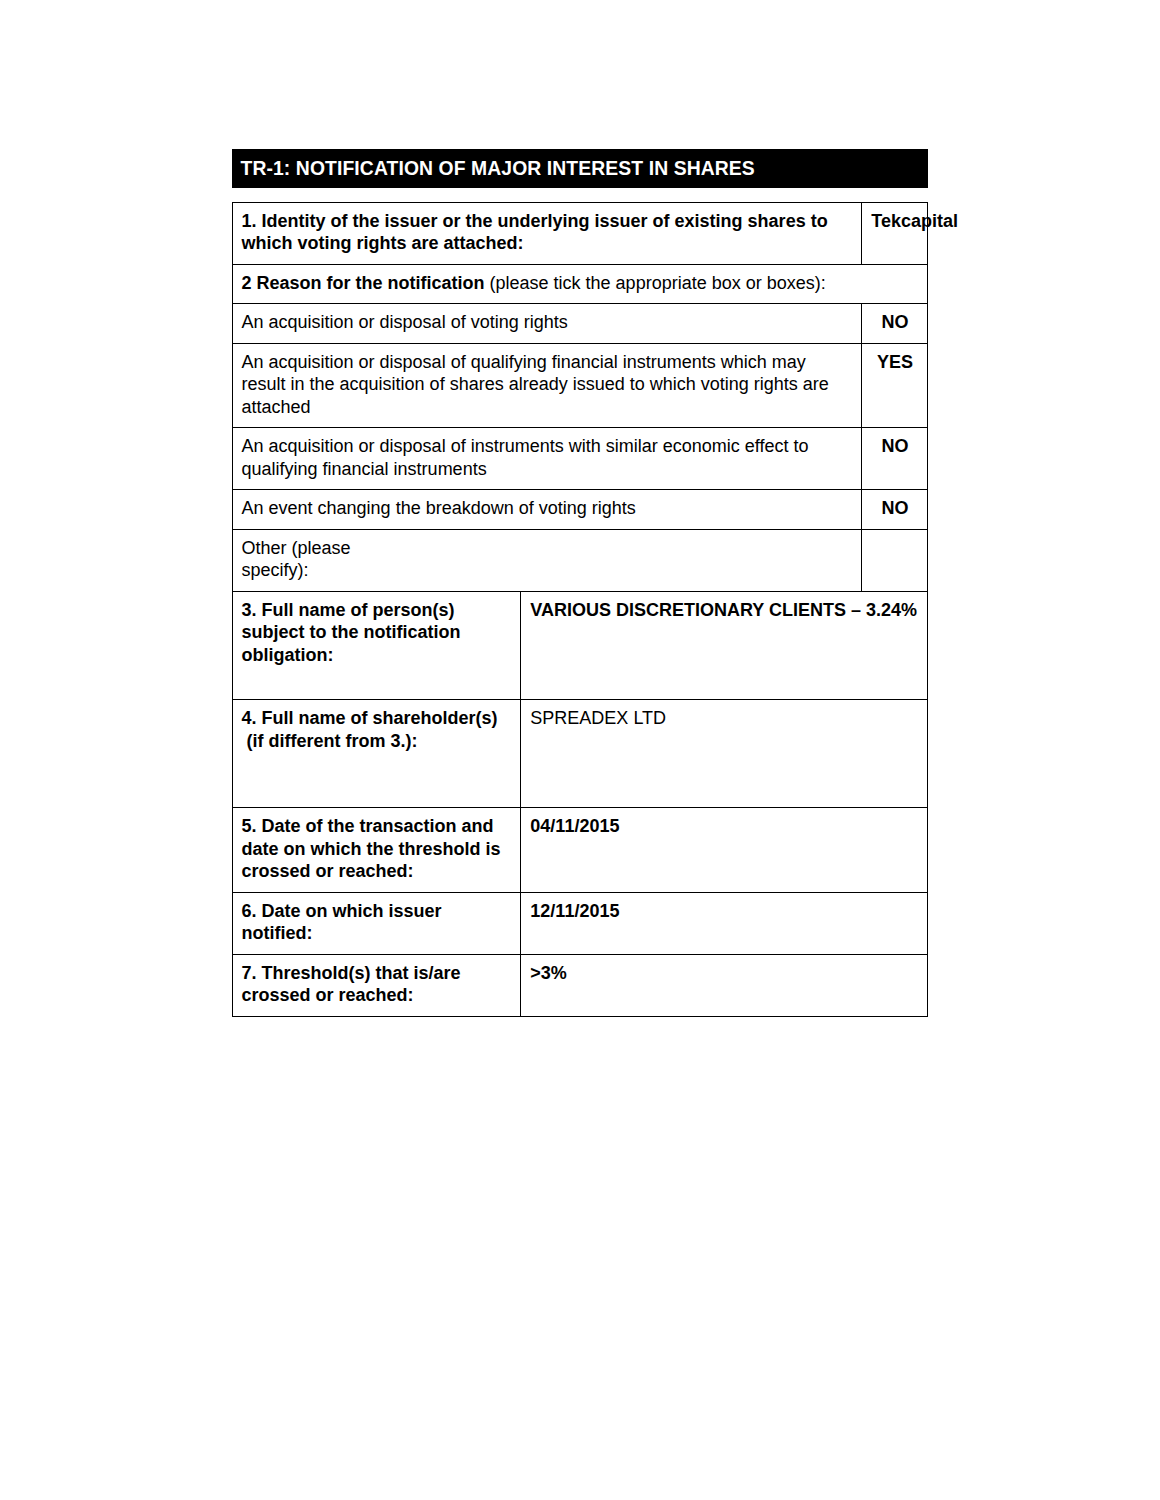TR-1: NOTIFICATION OF MAJOR INTEREST IN SHARES
| 1. Identity of the issuer or the underlying issuer of existing shares to which voting rights are attached: | Tekcapital |
| 2 Reason for the notification (please tick the appropriate box or boxes): |
| An acquisition or disposal of voting rights | NO |
| An acquisition or disposal of qualifying financial instruments which may result in the acquisition of shares already issued to which voting rights are attached | YES |
| An acquisition or disposal of instruments with similar economic effect to qualifying financial instruments | NO |
| An event changing the breakdown of voting rights | NO |
| Other (please specify): | |
| 3. Full name of person(s) subject to the notification obligation: | VARIOUS DISCRETIONARY CLIENTS – 3.24% |
| 4. Full name of shareholder(s) (if different from 3.): | SPREADEX LTD |
| 5. Date of the transaction and date on which the threshold is crossed or reached: | 04/11/2015 |
| 6. Date on which issuer notified: | 12/11/2015 |
| 7. Threshold(s) that is/are crossed or reached: | >3% |